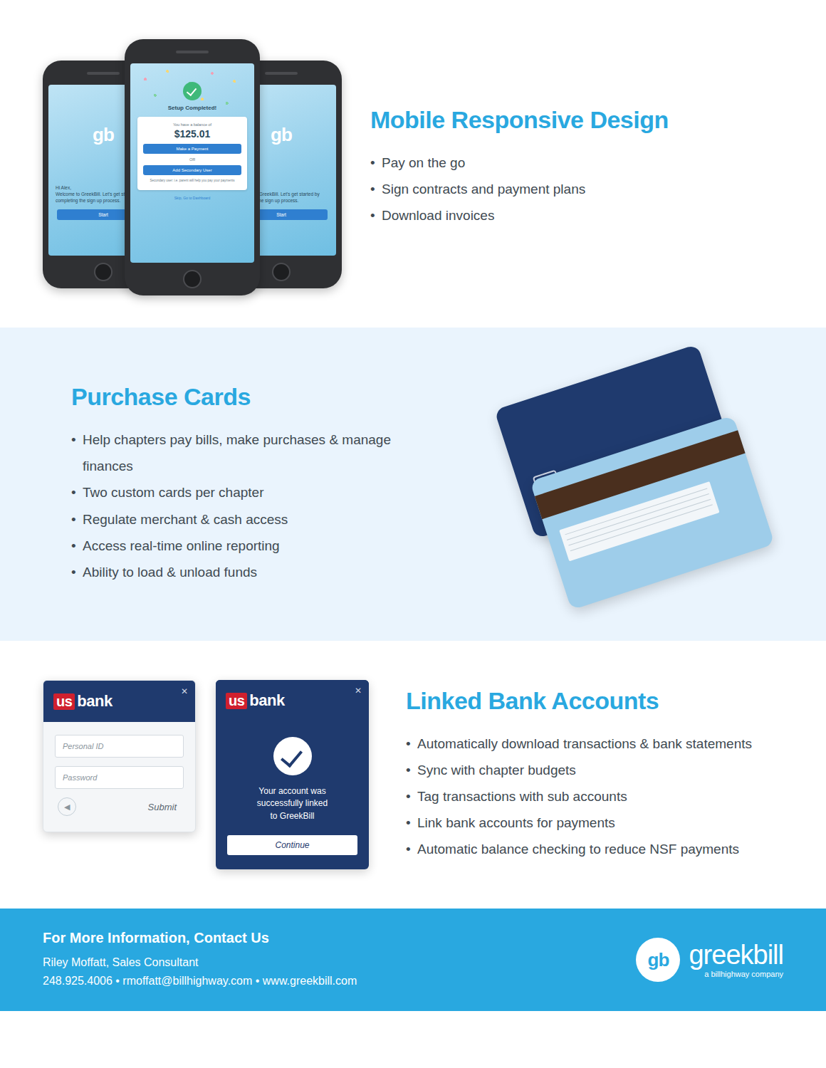gb
Hi Alex,
Welcome to GreekBill. Let's get started by completing the sign up process.
Start
gb
Hi Alex,
Welcome to GreekBill. Let's get started by completing the sign up process.
Start
Setup Completed!
You have a balance of
$125.01
Make a Payment
OR
Add Secondary User
Secondary user: i.e. parent will help you pay your payments
Skip, Go to Dashboard
Mobile Responsive Design
Pay on the go
Sign contracts and payment plans
Download invoices
Purchase Cards
Help chapters pay bills, make purchases & manage finances
Two custom cards per chapter
Regulate merchant & cash access
Access real-time online reporting
Ability to load & unload funds
1234 5678 0101 1121
Alex Smith
usbank ✕
Personal ID
Password
◀
Submit
usbank ✕
Your account was
successfully linked
to GreekBill
Continue
Linked Bank Accounts
Automatically download transactions & bank statements
Sync with chapter budgets
Tag transactions with sub accounts
Link bank accounts for payments
Automatic balance checking to reduce NSF payments
For More Information, Contact Us
Riley Moffatt, Sales Consultant
248.925.4006 • rmoffatt@billhighway.com • www.greekbill.com
gb
greekbill
a billhighway company